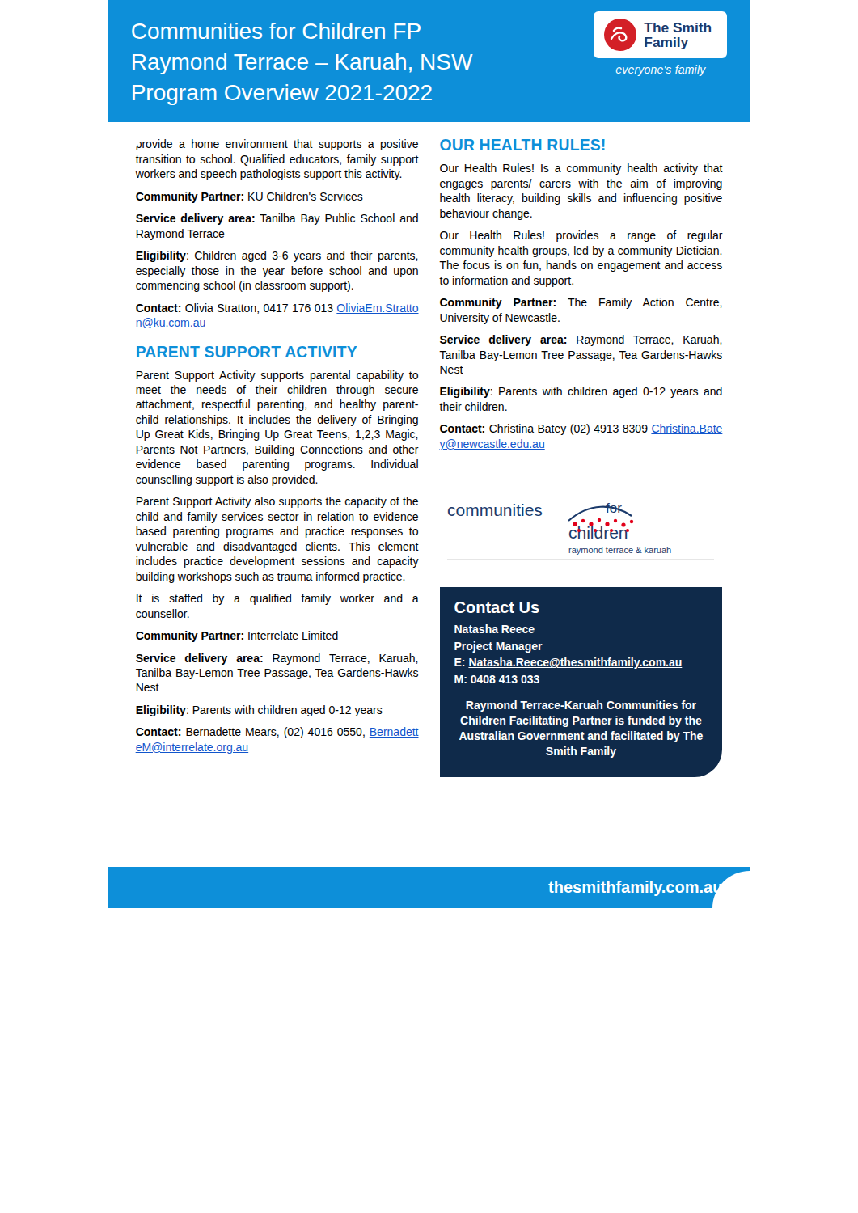Communities for Children FP
Raymond Terrace – Karuah, NSW
Program Overview 2021-2022
The Smith
Family
everyone's family
provide a home environment that supports a positive transition to school. Qualified educators, family support workers and speech pathologists support this activity.
Community Partner: KU Children's Services
Service delivery area: Tanilba Bay Public School and Raymond Terrace
Eligibility: Children aged 3-6 years and their parents, especially those in the year before school and upon commencing school (in classroom support).
Contact: Olivia Stratton, 0417 176 013 OliviaEm.Stratton@ku.com.au
PARENT SUPPORT ACTIVITY
Parent Support Activity supports parental capability to meet the needs of their children through secure attachment, respectful parenting, and healthy parent-child relationships. It includes the delivery of Bringing Up Great Kids, Bringing Up Great Teens, 1,2,3 Magic, Parents Not Partners, Building Connections and other evidence based parenting programs. Individual counselling support is also provided.
Parent Support Activity also supports the capacity of the child and family services sector in relation to evidence based parenting programs and practice responses to vulnerable and disadvantaged clients. This element includes practice development sessions and capacity building workshops such as trauma informed practice.
It is staffed by a qualified family worker and a counsellor.
Community Partner: Interrelate Limited
Service delivery area: Raymond Terrace, Karuah, Tanilba Bay-Lemon Tree Passage, Tea Gardens-Hawks Nest
Eligibility: Parents with children aged 0-12 years
Contact: Bernadette Mears, (02) 4016 0550, BernadetteM@interrelate.org.au
OUR HEALTH RULES!
Our Health Rules! Is a community health activity that engages parents/ carers with the aim of improving health literacy, building skills and influencing positive behaviour change.
Our Health Rules! provides a range of regular community health groups, led by a community Dietician. The focus is on fun, hands on engagement and access to information and support.
Community Partner: The Family Action Centre, University of Newcastle.
Service delivery area: Raymond Terrace, Karuah, Tanilba Bay-Lemon Tree Passage, Tea Gardens-Hawks Nest
Eligibility: Parents with children aged 0-12 years and their children.
Contact: Christina Batey (02) 4913 8309 Christina.Batey@newcastle.edu.au
communities for children raymond terrace & karuah
Contact Us
Natasha Reece
Project Manager
E: Natasha.Reece@thesmithfamily.com.au
M: 0408 413 033
Raymond Terrace-Karuah Communities for Children Facilitating Partner is funded by the Australian Government and facilitated by The Smith Family
thesmithfamily.com.au